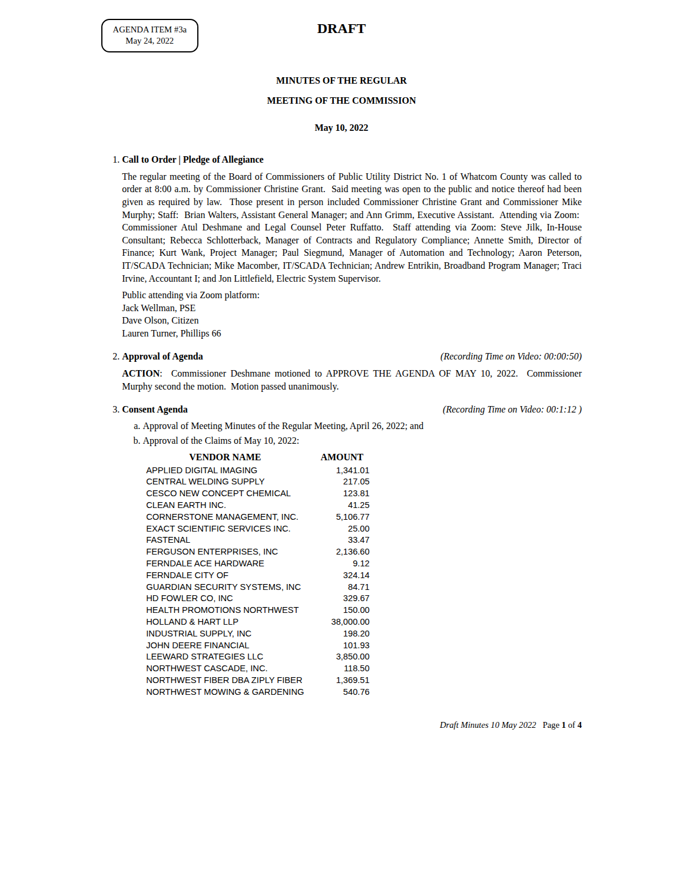AGENDA ITEM #3a
May 24, 2022
DRAFT
MINUTES OF THE REGULAR
MEETING OF THE COMMISSION
May 10, 2022
Call to Order | Pledge of Allegiance
The regular meeting of the Board of Commissioners of Public Utility District No. 1 of Whatcom County was called to order at 8:00 a.m. by Commissioner Christine Grant. Said meeting was open to the public and notice thereof had been given as required by law. Those present in person included Commissioner Christine Grant and Commissioner Mike Murphy; Staff: Brian Walters, Assistant General Manager; and Ann Grimm, Executive Assistant. Attending via Zoom: Commissioner Atul Deshmane and Legal Counsel Peter Ruffatto. Staff attending via Zoom: Steve Jilk, In-House Consultant; Rebecca Schlotterback, Manager of Contracts and Regulatory Compliance; Annette Smith, Director of Finance; Kurt Wank, Project Manager; Paul Siegmund, Manager of Automation and Technology; Aaron Peterson, IT/SCADA Technician; Mike Macomber, IT/SCADA Technician; Andrew Entrikin, Broadband Program Manager; Traci Irvine, Accountant I; and Jon Littlefield, Electric System Supervisor.
Public attending via Zoom platform:
Jack Wellman, PSE
Dave Olson, Citizen
Lauren Turner, Phillips 66
Approval of Agenda (Recording Time on Video: 00:00:50)
ACTION: Commissioner Deshmane motioned to APPROVE THE AGENDA OF MAY 10, 2022. Commissioner Murphy second the motion. Motion passed unanimously.
Consent Agenda (Recording Time on Video: 00:1:12 )
Approval of Meeting Minutes of the Regular Meeting, April 26, 2022; and
Approval of the Claims of May 10, 2022:
| VENDOR NAME | AMOUNT |
| --- | --- |
| APPLIED DIGITAL IMAGING | 1,341.01 |
| CENTRAL WELDING SUPPLY | 217.05 |
| CESCO NEW CONCEPT CHEMICAL | 123.81 |
| CLEAN EARTH INC. | 41.25 |
| CORNERSTONE MANAGEMENT, INC. | 5,106.77 |
| EXACT SCIENTIFIC SERVICES INC. | 25.00 |
| FASTENAL | 33.47 |
| FERGUSON ENTERPRISES, INC | 2,136.60 |
| FERNDALE ACE HARDWARE | 9.12 |
| FERNDALE CITY OF | 324.14 |
| GUARDIAN SECURITY SYSTEMS, INC | 84.71 |
| HD FOWLER CO, INC | 329.67 |
| HEALTH PROMOTIONS NORTHWEST | 150.00 |
| HOLLAND & HART LLP | 38,000.00 |
| INDUSTRIAL SUPPLY, INC | 198.20 |
| JOHN DEERE FINANCIAL | 101.93 |
| LEEWARD STRATEGIES LLC | 3,850.00 |
| NORTHWEST CASCADE, INC. | 118.50 |
| NORTHWEST FIBER DBA ZIPLY FIBER | 1,369.51 |
| NORTHWEST MOWING & GARDENING | 540.76 |
Draft Minutes 10 May 2022 Page 1 of 4